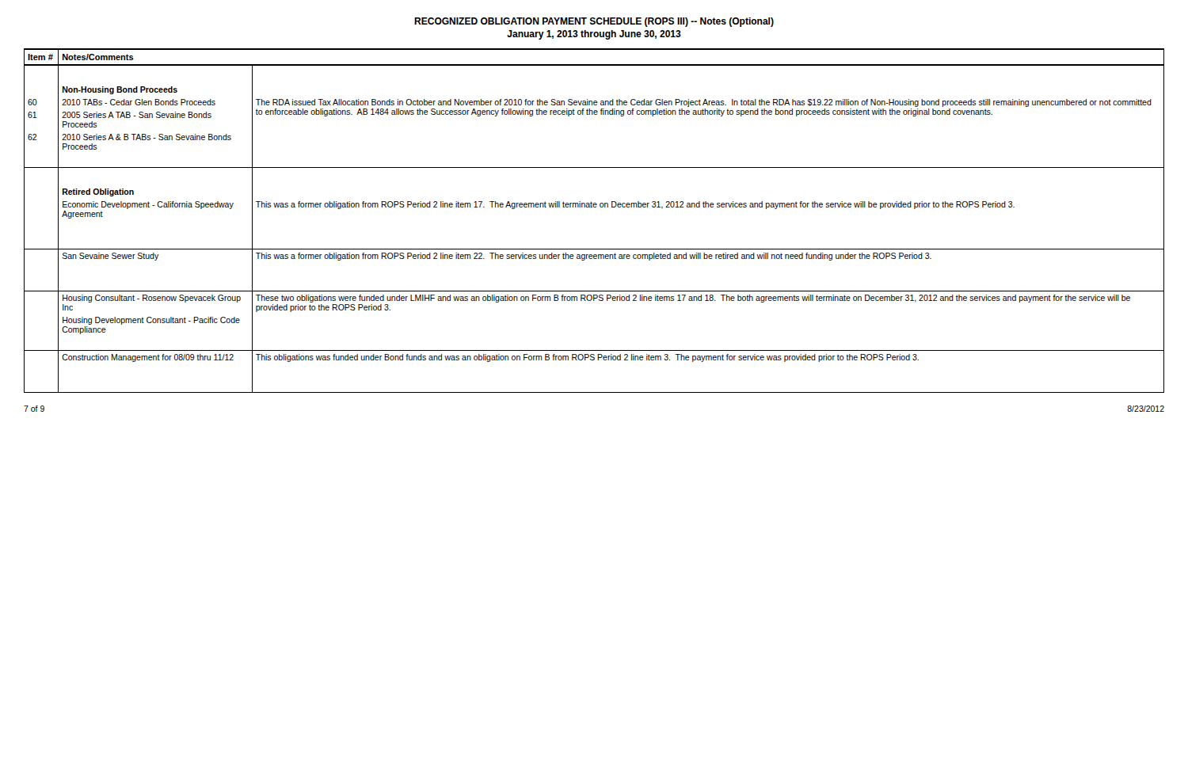RECOGNIZED OBLIGATION PAYMENT SCHEDULE (ROPS III) -- Notes (Optional)
January 1, 2013 through June 30, 2013
| Item # | Notes/Comments |
| --- | --- |
| | Non-Housing Bond Proceeds | |
| 60 | 2010 TABs - Cedar Glen Bonds Proceeds | The RDA issued Tax Allocation Bonds in October and November of 2010 for the San Sevaine and the Cedar Glen Project Areas. In total the RDA has $19.22 million of Non-Housing bond proceeds still remaining unencumbered or not committed to enforceable obligations. AB 1484 allows the Successor Agency following the receipt of the finding of completion the authority to spend the bond proceeds consistent with the original bond covenants. |
| 61 | 2005 Series A TAB - San Sevaine Bonds Proceeds |
| 62 | 2010 Series A & B TABs - San Sevaine Bonds Proceeds |
| | Retired Obligation | |
| | Economic Development - California Speedway Agreement | This was a former obligation from ROPS Period 2 line item 17. The Agreement will terminate on December 31, 2012 and the services and payment for the service will be provided prior to the ROPS Period 3. |
| | San Sevaine Sewer Study | This was a former obligation from ROPS Period 2 line item 22. The services under the agreement are completed and will be retired and will not need funding under the ROPS Period 3. |
| | Housing Consultant - Rosenow Spevacek Group Inc | These two obligations were funded under LMIHF and was an obligation on Form B from ROPS Period 2 line items 17 and 18. The both agreements will terminate on December 31, 2012 and the services and payment for the service will be provided prior to the ROPS Period 3. |
| | Housing Development Consultant - Pacific Code Compliance |
| | Construction Management for 08/09 thru 11/12 | This obligations was funded under Bond funds and was an obligation on Form B from ROPS Period 2 line item 3. The payment for service was provided prior to the ROPS Period 3. |
7 of 9
8/23/2012